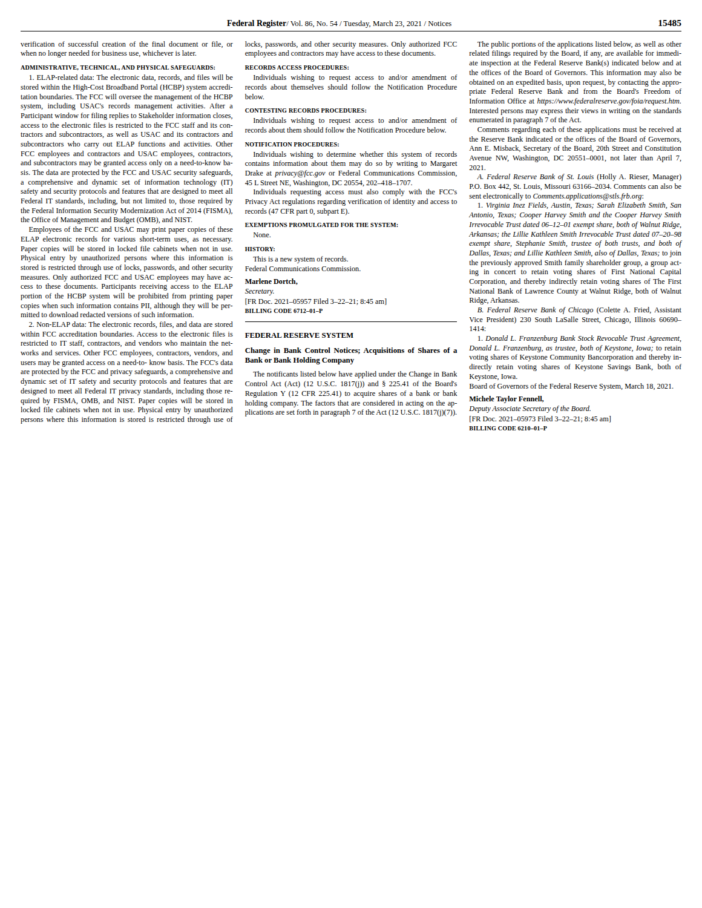Federal Register/ Vol. 86, No. 54 / Tuesday, March 23, 2021 / Notices
15485
verification of successful creation of the final document or file, or when no longer needed for business use, whichever is later.
Administrative, technical, and physical safeguards:
1. ELAP-related data: The electronic data, records, and files will be stored within the High-Cost Broadband Portal (HCBP) system accreditation boundaries. The FCC will oversee the management of the HCBP system, including USAC's records management activities. After a Participant window for filing replies to Stakeholder information closes, access to the electronic files is restricted to the FCC staff and its contractors and subcontractors, as well as USAC and its contractors and subcontractors who carry out ELAP functions and activities. Other FCC employees and contractors and USAC employees, contractors, and subcontractors may be granted access only on a need-to-know basis. The data are protected by the FCC and USAC security safeguards, a comprehensive and dynamic set of information technology (IT) safety and security protocols and features that are designed to meet all Federal IT standards, including, but not limited to, those required by the Federal Information Security Modernization Act of 2014 (FISMA), the Office of Management and Budget (OMB), and NIST.
Employees of the FCC and USAC may print paper copies of these ELAP electronic records for various short-term uses, as necessary. Paper copies will be stored in locked file cabinets when not in use. Physical entry by unauthorized persons where this information is stored is restricted through use of locks, passwords, and other security measures. Only authorized FCC and USAC employees may have access to these documents. Participants receiving access to the ELAP portion of the HCBP system will be prohibited from printing paper copies when such information contains PII, although they will be permitted to download redacted versions of such information.
2. Non-ELAP data: The electronic records, files, and data are stored within FCC accreditation boundaries. Access to the electronic files is restricted to IT staff, contractors, and vendors who maintain the networks and services. Other FCC employees, contractors, vendors, and users may be granted access on a need-to- know basis. The FCC's data are protected by the FCC and privacy safeguards, a comprehensive and dynamic set of IT safety and security protocols and features that are designed to meet all Federal IT privacy standards, including those required by FISMA, OMB, and NIST. Paper copies will be stored in locked file cabinets when not in use. Physical entry by unauthorized persons where this information is stored is restricted through use of locks, passwords, and other security measures. Only authorized FCC employees and contractors may have access to these documents.
Records access procedures:
Individuals wishing to request access to and/or amendment of records about themselves should follow the Notification Procedure below.
Contesting records procedures:
Individuals wishing to request access to and/or amendment of records about them should follow the Notification Procedure below.
Notification procedures:
Individuals wishing to determine whether this system of records contains information about them may do so by writing to Margaret Drake at privacy@fcc.gov or Federal Communications Commission, 45 L Street NE, Washington, DC 20554, 202–418–1707.
Individuals requesting access must also comply with the FCC's Privacy Act regulations regarding verification of identity and access to records (47 CFR part 0, subpart E).
Exemptions promulgated for the system:
None.
History:
This is a new system of records.
Federal Communications Commission.
Marlene Dortch,
Secretary.
[FR Doc. 2021–05957 Filed 3–22–21; 8:45 am]
BILLING CODE 6712–01–P
FEDERAL RESERVE SYSTEM
Change in Bank Control Notices; Acquisitions of Shares of a Bank or Bank Holding Company
The notificants listed below have applied under the Change in Bank Control Act (Act) (12 U.S.C. 1817(j)) and § 225.41 of the Board's Regulation Y (12 CFR 225.41) to acquire shares of a bank or bank holding company. The factors that are considered in acting on the applications are set forth in paragraph 7 of the Act (12 U.S.C. 1817(j)(7)).
The public portions of the applications listed below, as well as other related filings required by the Board, if any, are available for immediate inspection at the Federal Reserve Bank(s) indicated below and at the offices of the Board of Governors. This information may also be obtained on an expedited basis, upon request, by contacting the appropriate Federal Reserve Bank and from the Board's Freedom of Information Office at https://www.federalreserve.gov/foia/request.htm. Interested persons may express their views in writing on the standards enumerated in paragraph 7 of the Act.
Comments regarding each of these applications must be received at the Reserve Bank indicated or the offices of the Board of Governors, Ann E. Misback, Secretary of the Board, 20th Street and Constitution Avenue NW, Washington, DC 20551–0001, not later than April 7, 2021.
A. Federal Reserve Bank of St. Louis (Holly A. Rieser, Manager) P.O. Box 442, St. Louis, Missouri 63166–2034. Comments can also be sent electronically to Comments.applications@stls.frb.org:
1. Virginia Inez Fields, Austin, Texas; Sarah Elizabeth Smith, San Antonio, Texas; Cooper Harvey Smith and the Cooper Harvey Smith Irrevocable Trust dated 06–12–01 exempt share, both of Walnut Ridge, Arkansas; the Lillie Kathleen Smith Irrevocable Trust dated 07–20–98 exempt share, Stephanie Smith, trustee of both trusts, and both of Dallas, Texas; and Lillie Kathleen Smith, also of Dallas, Texas; to join the previously approved Smith family shareholder group, a group acting in concert to retain voting shares of First National Capital Corporation, and thereby indirectly retain voting shares of The First National Bank of Lawrence County at Walnut Ridge, both of Walnut Ridge, Arkansas.
B. Federal Reserve Bank of Chicago (Colette A. Fried, Assistant Vice President) 230 South LaSalle Street, Chicago, Illinois 60690–1414:
1. Donald L. Franzenburg Bank Stock Revocable Trust Agreement, Donald L. Franzenburg, as trustee, both of Keystone, Iowa; to retain voting shares of Keystone Community Bancorporation and thereby indirectly retain voting shares of Keystone Savings Bank, both of Keystone, Iowa.
Board of Governors of the Federal Reserve System, March 18, 2021.
Michele Taylor Fennell,
Deputy Associate Secretary of the Board.
[FR Doc. 2021–05973 Filed 3–22–21; 8:45 am]
BILLING CODE 6210–01–P